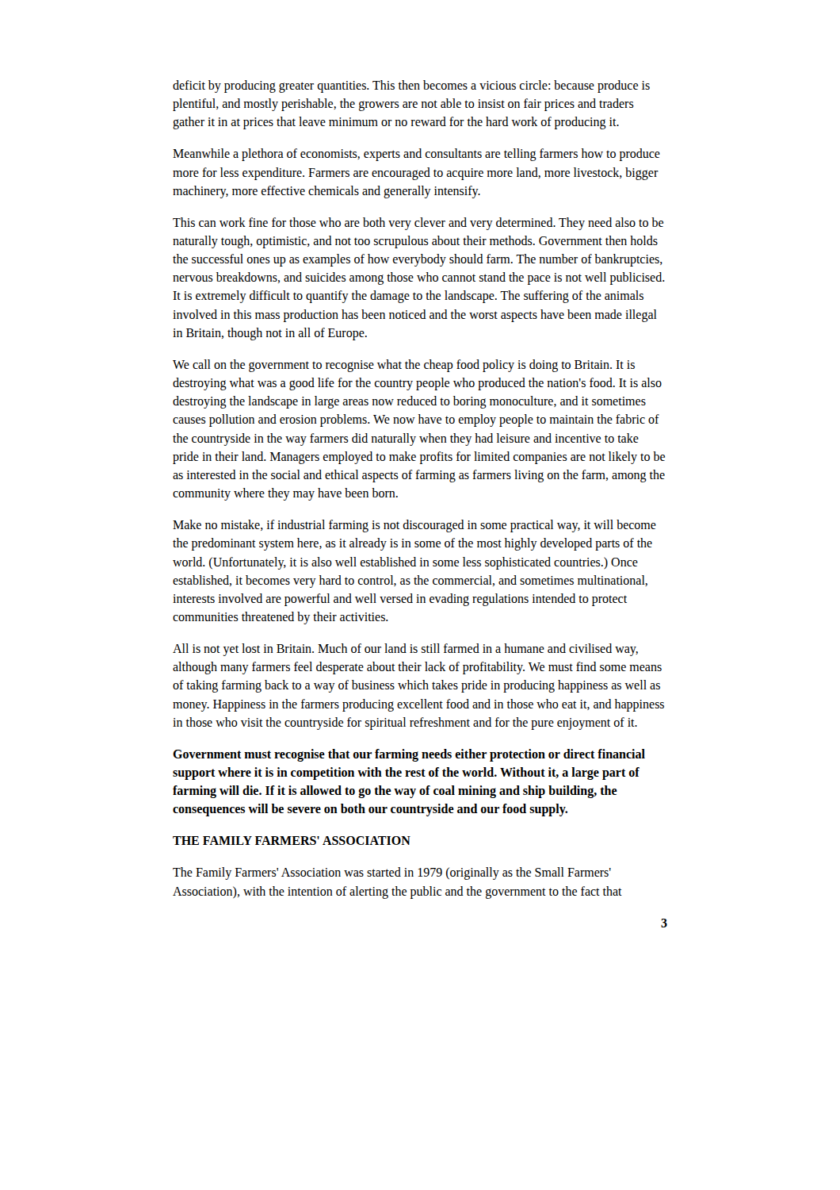deficit by producing greater quantities. This then becomes a vicious circle: because produce is plentiful, and mostly perishable, the growers are not able to insist on fair prices and traders gather it in at prices that leave minimum or no reward for the hard work of producing it.
Meanwhile a plethora of economists, experts and consultants are telling farmers how to produce more for less expenditure. Farmers are encouraged to acquire more land, more livestock, bigger machinery, more effective chemicals and generally intensify.
This can work fine for those who are both very clever and very determined. They need also to be naturally tough, optimistic, and not too scrupulous about their methods. Government then holds the successful ones up as examples of how everybody should farm. The number of bankruptcies, nervous breakdowns, and suicides among those who cannot stand the pace is not well publicised. It is extremely difficult to quantify the damage to the landscape. The suffering of the animals involved in this mass production has been noticed and the worst aspects have been made illegal in Britain, though not in all of Europe.
We call on the government to recognise what the cheap food policy is doing to Britain. It is destroying what was a good life for the country people who produced the nation's food. It is also destroying the landscape in large areas now reduced to boring monoculture, and it sometimes causes pollution and erosion problems. We now have to employ people to maintain the fabric of the countryside in the way farmers did naturally when they had leisure and incentive to take pride in their land. Managers employed to make profits for limited companies are not likely to be as interested in the social and ethical aspects of farming as farmers living on the farm, among the community where they may have been born.
Make no mistake, if industrial farming is not discouraged in some practical way, it will become the predominant system here, as it already is in some of the most highly developed parts of the world. (Unfortunately, it is also well established in some less sophisticated countries.) Once established, it becomes very hard to control, as the commercial, and sometimes multinational, interests involved are powerful and well versed in evading regulations intended to protect communities threatened by their activities.
All is not yet lost in Britain. Much of our land is still farmed in a humane and civilised way, although many farmers feel desperate about their lack of profitability. We must find some means of taking farming back to a way of business which takes pride in producing happiness as well as money. Happiness in the farmers producing excellent food and in those who eat it, and happiness in those who visit the countryside for spiritual refreshment and for the pure enjoyment of it.
Government must recognise that our farming needs either protection or direct financial support where it is in competition with the rest of the world. Without it, a large part of farming will die. If it is allowed to go the way of coal mining and ship building, the consequences will be severe on both our countryside and our food supply.
The Family Farmers' Association
The Family Farmers' Association was started in 1979 (originally as the Small Farmers' Association), with the intention of alerting the public and the government to the fact that
3